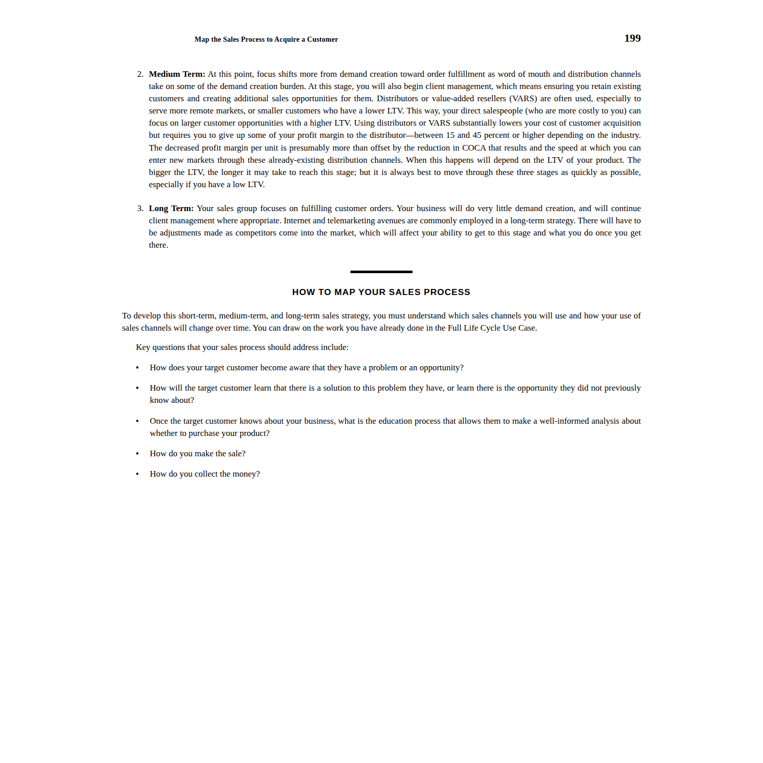Map the Sales Process to Acquire a Customer 199
2 Medium Term: At this point, focus shifts more from demand creation toward order fulfillment as word of mouth and distribution channels take on some of the demand creation burden. At this stage, you will also begin client management, which means ensuring you retain existing customers and creating additional sales opportunities for them. Distributors or value-added resellers (VARS) are often used, especially to serve more remote markets, or smaller customers who have a lower LTV. This way, your direct salespeople (who are more costly to you) can focus on larger customer opportunities with a higher LTV. Using distributors or VARS substantially lowers your cost of customer acquisition but requires you to give up some of your profit margin to the distributor—between 15 and 45 percent or higher depending on the industry. The decreased profit margin per unit is presumably more than offset by the reduction in COCA that results and the speed at which you can enter new markets through these already-existing distribution channels. When this happens will depend on the LTV of your product. The bigger the LTV, the longer it may take to reach this stage; but it is always best to move through these three stages as quickly as possible, especially if you have a low LTV.
3 Long Term: Your sales group focuses on fulfilling customer orders. Your business will do very little demand creation, and will continue client management where appropriate. Internet and telemarketing avenues are commonly employed in a long-term strategy. There will have to be adjustments made as competitors come into the market, which will affect your ability to get to this stage and what you do once you get there.
HOW TO MAP YOUR SALES PROCESS
To develop this short-term, medium-term, and long-term sales strategy, you must understand which sales channels you will use and how your use of sales channels will change over time. You can draw on the work you have already done in the Full Life Cycle Use Case.
Key questions that your sales process should address include:
How does your target customer become aware that they have a problem or an opportunity?
How will the target customer learn that there is a solution to this problem they have, or learn there is the opportunity they did not previously know about?
Once the target customer knows about your business, what is the education process that allows them to make a well-informed analysis about whether to purchase your product?
How do you make the sale?
How do you collect the money?